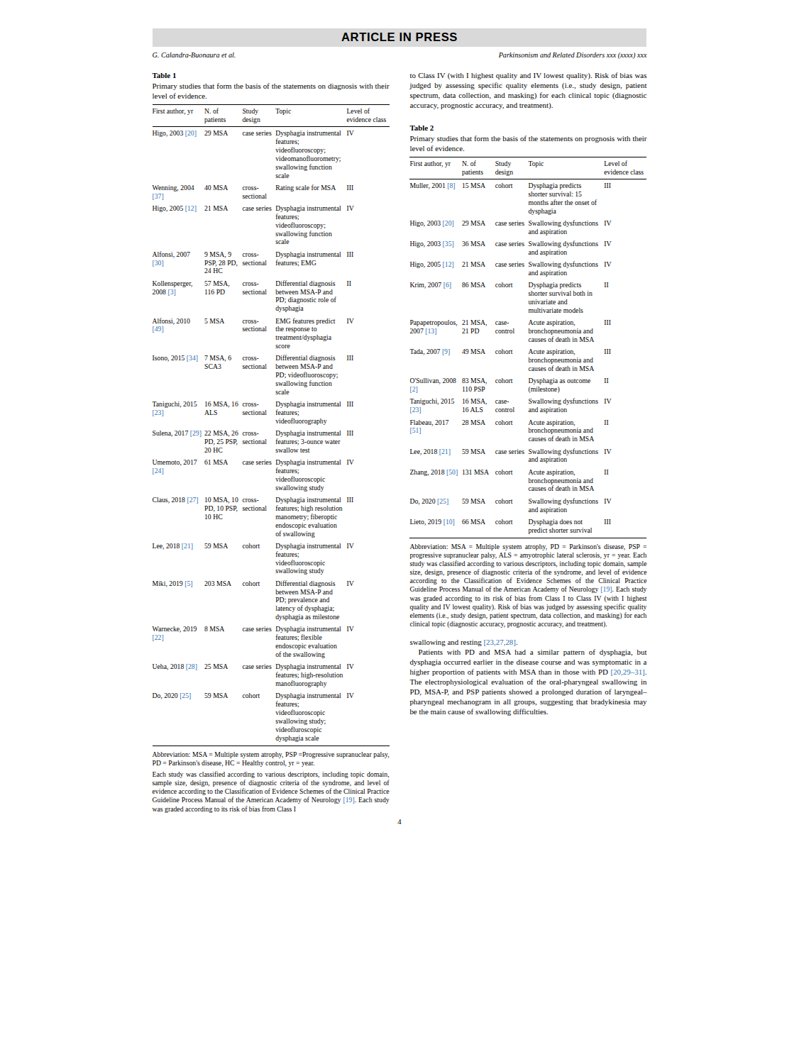ARTICLE IN PRESS
G. Calandra-Buonaura et al.
Parkinsonism and Related Disorders xxx (xxxx) xxx
Table 1
Primary studies that form the basis of the statements on diagnosis with their level of evidence.
| First author, yr | N. of patients | Study design | Topic | Level of evidence class |
| --- | --- | --- | --- | --- |
| Higo, 2003 [20] | 29 MSA | case series | Dysphagia instrumental features; videofluoroscopy; videomanofluorometry; swallowing function scale | IV |
| Wenning, 2004 [37] | 40 MSA | cross-sectional | Rating scale for MSA | III |
| Higo, 2005 [12] | 21 MSA | case series | Dysphagia instrumental features; videofluoroscopy; swallowing function scale | IV |
| Alfonsi, 2007 [30] | 9 MSA, 9 PSP, 28 PD, 24 HC | cross-sectional | Dysphagia instrumental features; EMG | III |
| Kollensperger, 2008 [3] | 57 MSA, 116 PD | cross-sectional | Differential diagnosis between MSA-P and PD; diagnostic role of dysphagia | II |
| Alfonsi, 2010 [49] | 5 MSA | cross-sectional | EMG features predict the response to treatment/dysphagia score | IV |
| Isono, 2015 [34] | 7 MSA, 6 SCA3 | cross-sectional | Differential diagnosis between MSA-P and PD; videofluoroscopy; swallowing function scale | III |
| Taniguchi, 2015 [23] | 16 MSA, 16 ALS | cross-sectional | Dysphagia instrumental features; videofluorography | III |
| Sulena, 2017 [29] | 22 MSA, 26 PD, 25 PSP, 20 HC | cross-sectional | Dysphagia instrumental features; 3-ounce water swallow test | III |
| Umemoto, 2017 [24] | 61 MSA | case series | Dysphagia instrumental features; videofluoroscopic swallowing study | IV |
| Claus, 2018 [27] | 10 MSA, 10 PD, 10 PSP, 10 HC | cross-sectional | Dysphagia instrumental features; high resolution manometry; fiberoptic endoscopic evaluation of swallowing | III |
| Lee, 2018 [21] | 59 MSA | cohort | Dysphagia instrumental features; videofluoroscopic swallowing study | IV |
| Miki, 2019 [5] | 203 MSA | cohort | Differential diagnosis between MSA-P and PD; prevalence and latency of dysphagia; dysphagia as milestone | IV |
| Warnecke, 2019 [22] | 8 MSA | case series | Dysphagia instrumental features; flexible endoscopic evaluation of the swallowing | IV |
| Ueha, 2018 [28] | 25 MSA | case series | Dysphagia instrumental features; high-resolution manofluorography | IV |
| Do, 2020 [25] | 59 MSA | cohort | Dysphagia instrumental features; videofluoroscopic swallowing study; videofluroscopic dysphagia scale | IV |
Abbreviation: MSA = Multiple system atrophy, PSP =Progressive supranuclear palsy, PD = Parkinson's disease, HC = Healthy control, yr = year.
Each study was classified according to various descriptors, including topic domain, sample size, design, presence of diagnostic criteria of the syndrome, and level of evidence according to the Classification of Evidence Schemes of the Clinical Practice Guideline Process Manual of the American Academy of Neurology [19]. Each study was graded according to its risk of bias from Class I
to Class IV (with I highest quality and IV lowest quality). Risk of bias was judged by assessing specific quality elements (i.e., study design, patient spectrum, data collection, and masking) for each clinical topic (diagnostic accuracy, prognostic accuracy, and treatment).
Table 2
Primary studies that form the basis of the statements on prognosis with their level of evidence.
| First author, yr | N. of patients | Study design | Topic | Level of evidence class |
| --- | --- | --- | --- | --- |
| Muller, 2001 [8] | 15 MSA | cohort | Dysphagia predicts shorter survival: 15 months after the onset of dysphagia | III |
| Higo, 2003 [20] | 29 MSA | case series | Swallowing dysfunctions and aspiration | IV |
| Higo, 2003 [35] | 36 MSA | case series | Swallowing dysfunctions and aspiration | IV |
| Higo, 2005 [12] | 21 MSA | case series | Swallowing dysfunctions and aspiration | IV |
| Krim, 2007 [6] | 86 MSA | cohort | Dysphagia predicts shorter survival both in univariate and multivariate models | II |
| Papapetropoulos, 2007 [13] | 21 MSA, 21 PD | case-control | Acute aspiration, bronchopneumonia and causes of death in MSA | III |
| Tada, 2007 [9] | 49 MSA | cohort | Acute aspiration, bronchopneumonia and causes of death in MSA | III |
| O'Sullivan, 2008 [2] | 83 MSA, 110 PSP | cohort | Dysphagia as outcome (milestone) | II |
| Taniguchi, 2015 [23] | 16 MSA, 16 ALS | case-control | Swallowing dysfunctions and aspiration | IV |
| Flabeau, 2017 [51] | 28 MSA | cohort | Acute aspiration, bronchopneumonia and causes of death in MSA | II |
| Lee, 2018 [21] | 59 MSA | case series | Swallowing dysfunctions and aspiration | IV |
| Zhang, 2018 [50] | 131 MSA | cohort | Acute aspiration, bronchopneumonia and causes of death in MSA | II |
| Do, 2020 [25] | 59 MSA | cohort | Swallowing dysfunctions and aspiration | IV |
| Lieto, 2019 [10] | 66 MSA | cohort | Dysphagia does not predict shorter survival | III |
Abbreviation: MSA = Multiple system atrophy, PD = Parkinson's disease, PSP = progressive supranuclear palsy, ALS = amyotrophic lateral sclerosis, yr = year. Each study was classified according to various descriptors, including topic domain, sample size, design, presence of diagnostic criteria of the syndrome, and level of evidence according to the Classification of Evidence Schemes of the Clinical Practice Guideline Process Manual of the American Academy of Neurology [19]. Each study was graded according to its risk of bias from Class I to Class IV (with I highest quality and IV lowest quality). Risk of bias was judged by assessing specific quality elements (i.e., study design, patient spectrum, data collection, and masking) for each clinical topic (diagnostic accuracy, prognostic accuracy, and treatment).
swallowing and resting [23,27,28].
Patients with PD and MSA had a similar pattern of dysphagia, but dysphagia occurred earlier in the disease course and was symptomatic in a higher proportion of patients with MSA than in those with PD [20,29–31]. The electrophysiological evaluation of the oral-pharyngeal swallowing in PD, MSA-P, and PSP patients showed a prolonged duration of laryngeal–pharyngeal mechanogram in all groups, suggesting that bradykinesia may be the main cause of swallowing difficulties.
4